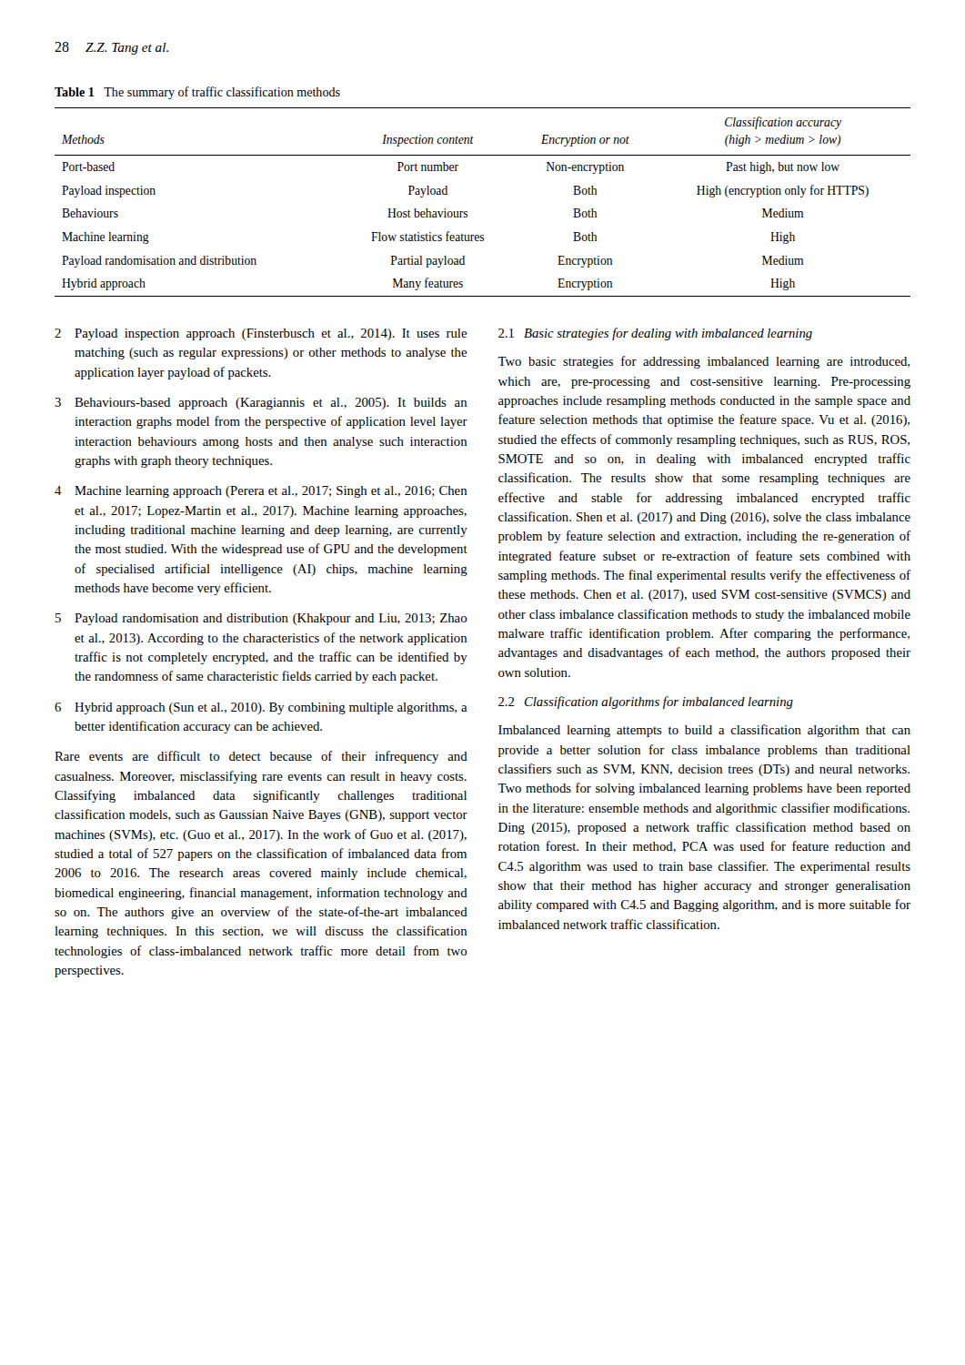28 Z.Z. Tang et al.
Table 1 The summary of traffic classification methods
| Methods | Inspection content | Encryption or not | Classification accuracy (high > medium > low) |
| --- | --- | --- | --- |
| Port-based | Port number | Non-encryption | Past high, but now low |
| Payload inspection | Payload | Both | High (encryption only for HTTPS) |
| Behaviours | Host behaviours | Both | Medium |
| Machine learning | Flow statistics features | Both | High |
| Payload randomisation and distribution | Partial payload | Encryption | Medium |
| Hybrid approach | Many features | Encryption | High |
Payload inspection approach (Finsterbusch et al., 2014). It uses rule matching (such as regular expressions) or other methods to analyse the application layer payload of packets.
Behaviours-based approach (Karagiannis et al., 2005). It builds an interaction graphs model from the perspective of application level layer interaction behaviours among hosts and then analyse such interaction graphs with graph theory techniques.
Machine learning approach (Perera et al., 2017; Singh et al., 2016; Chen et al., 2017; Lopez-Martin et al., 2017). Machine learning approaches, including traditional machine learning and deep learning, are currently the most studied. With the widespread use of GPU and the development of specialised artificial intelligence (AI) chips, machine learning methods have become very efficient.
Payload randomisation and distribution (Khakpour and Liu, 2013; Zhao et al., 2013). According to the characteristics of the network application traffic is not completely encrypted, and the traffic can be identified by the randomness of same characteristic fields carried by each packet.
Hybrid approach (Sun et al., 2010). By combining multiple algorithms, a better identification accuracy can be achieved.
Rare events are difficult to detect because of their infrequency and casualness. Moreover, misclassifying rare events can result in heavy costs. Classifying imbalanced data significantly challenges traditional classification models, such as Gaussian Naive Bayes (GNB), support vector machines (SVMs), etc. (Guo et al., 2017). In the work of Guo et al. (2017), studied a total of 527 papers on the classification of imbalanced data from 2006 to 2016. The research areas covered mainly include chemical, biomedical engineering, financial management, information technology and so on. The authors give an overview of the state-of-the-art imbalanced learning techniques. In this section, we will discuss the classification technologies of class-imbalanced network traffic more detail from two perspectives.
2.1 Basic strategies for dealing with imbalanced learning
Two basic strategies for addressing imbalanced learning are introduced, which are, pre-processing and cost-sensitive learning. Pre-processing approaches include resampling methods conducted in the sample space and feature selection methods that optimise the feature space. Vu et al. (2016), studied the effects of commonly resampling techniques, such as RUS, ROS, SMOTE and so on, in dealing with imbalanced encrypted traffic classification. The results show that some resampling techniques are effective and stable for addressing imbalanced encrypted traffic classification. Shen et al. (2017) and Ding (2016), solve the class imbalance problem by feature selection and extraction, including the re-generation of integrated feature subset or re-extraction of feature sets combined with sampling methods. The final experimental results verify the effectiveness of these methods. Chen et al. (2017), used SVM cost-sensitive (SVMCS) and other class imbalance classification methods to study the imbalanced mobile malware traffic identification problem. After comparing the performance, advantages and disadvantages of each method, the authors proposed their own solution.
2.2 Classification algorithms for imbalanced learning
Imbalanced learning attempts to build a classification algorithm that can provide a better solution for class imbalance problems than traditional classifiers such as SVM, KNN, decision trees (DTs) and neural networks. Two methods for solving imbalanced learning problems have been reported in the literature: ensemble methods and algorithmic classifier modifications. Ding (2015), proposed a network traffic classification method based on rotation forest. In their method, PCA was used for feature reduction and C4.5 algorithm was used to train base classifier. The experimental results show that their method has higher accuracy and stronger generalisation ability compared with C4.5 and Bagging algorithm, and is more suitable for imbalanced network traffic classification.